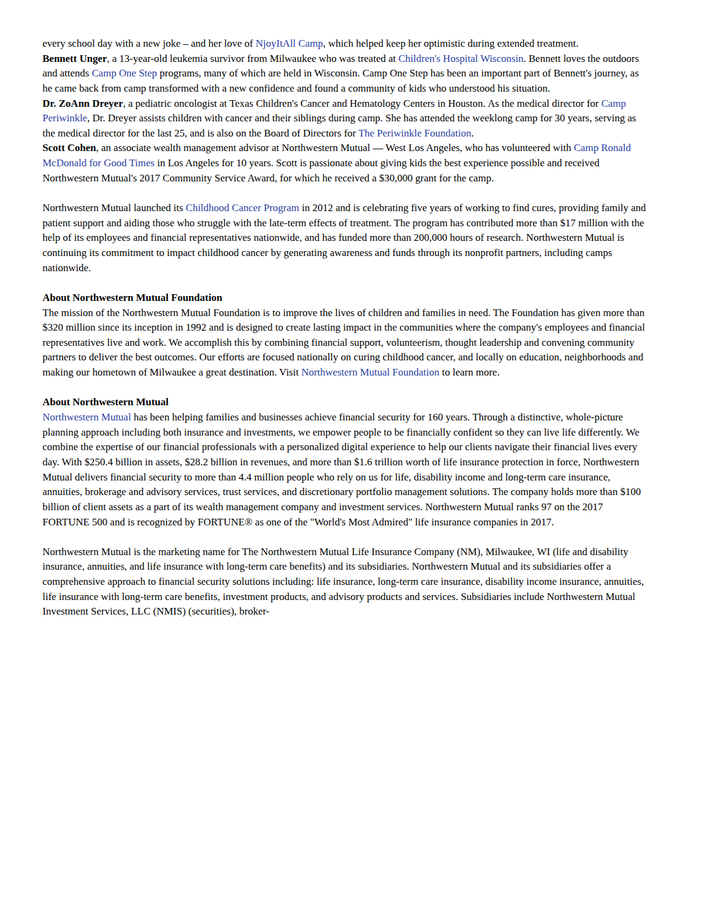every school day with a new joke – and her love of NjoyItAll Camp, which helped keep her optimistic during extended treatment.
Bennett Unger, a 13-year-old leukemia survivor from Milwaukee who was treated at Children's Hospital Wisconsin. Bennett loves the outdoors and attends Camp One Step programs, many of which are held in Wisconsin. Camp One Step has been an important part of Bennett's journey, as he came back from camp transformed with a new confidence and found a community of kids who understood his situation.
Dr. ZoAnn Dreyer, a pediatric oncologist at Texas Children's Cancer and Hematology Centers in Houston. As the medical director for Camp Periwinkle, Dr. Dreyer assists children with cancer and their siblings during camp. She has attended the weeklong camp for 30 years, serving as the medical director for the last 25, and is also on the Board of Directors for The Periwinkle Foundation.
Scott Cohen, an associate wealth management advisor at Northwestern Mutual — West Los Angeles, who has volunteered with Camp Ronald McDonald for Good Times in Los Angeles for 10 years. Scott is passionate about giving kids the best experience possible and received Northwestern Mutual's 2017 Community Service Award, for which he received a $30,000 grant for the camp.
Northwestern Mutual launched its Childhood Cancer Program in 2012 and is celebrating five years of working to find cures, providing family and patient support and aiding those who struggle with the late-term effects of treatment. The program has contributed more than $17 million with the help of its employees and financial representatives nationwide, and has funded more than 200,000 hours of research. Northwestern Mutual is continuing its commitment to impact childhood cancer by generating awareness and funds through its nonprofit partners, including camps nationwide.
About Northwestern Mutual Foundation
The mission of the Northwestern Mutual Foundation is to improve the lives of children and families in need. The Foundation has given more than $320 million since its inception in 1992 and is designed to create lasting impact in the communities where the company's employees and financial representatives live and work. We accomplish this by combining financial support, volunteerism, thought leadership and convening community partners to deliver the best outcomes. Our efforts are focused nationally on curing childhood cancer, and locally on education, neighborhoods and making our hometown of Milwaukee a great destination. Visit Northwestern Mutual Foundation to learn more.
About Northwestern Mutual
Northwestern Mutual has been helping families and businesses achieve financial security for 160 years. Through a distinctive, whole-picture planning approach including both insurance and investments, we empower people to be financially confident so they can live life differently. We combine the expertise of our financial professionals with a personalized digital experience to help our clients navigate their financial lives every day. With $250.4 billion in assets, $28.2 billion in revenues, and more than $1.6 trillion worth of life insurance protection in force, Northwestern Mutual delivers financial security to more than 4.4 million people who rely on us for life, disability income and long-term care insurance, annuities, brokerage and advisory services, trust services, and discretionary portfolio management solutions. The company holds more than $100 billion of client assets as a part of its wealth management company and investment services. Northwestern Mutual ranks 97 on the 2017 FORTUNE 500 and is recognized by FORTUNE® as one of the "World's Most Admired" life insurance companies in 2017.
Northwestern Mutual is the marketing name for The Northwestern Mutual Life Insurance Company (NM), Milwaukee, WI (life and disability insurance, annuities, and life insurance with long-term care benefits) and its subsidiaries. Northwestern Mutual and its subsidiaries offer a comprehensive approach to financial security solutions including: life insurance, long-term care insurance, disability income insurance, annuities, life insurance with long-term care benefits, investment products, and advisory products and services. Subsidiaries include Northwestern Mutual Investment Services, LLC (NMIS) (securities), broker-